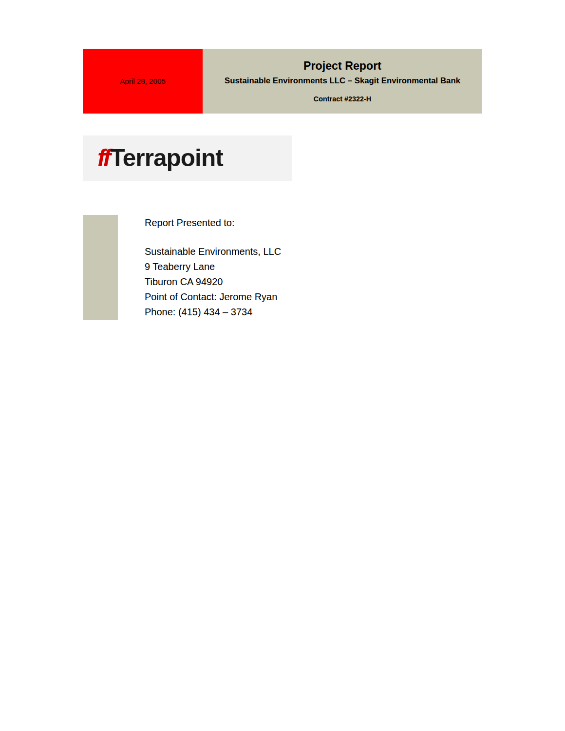| April 28, 2005 | Project Report Sustainable Environments LLC – Skagit Environmental Bank Contract #2322-H |
ff Terrapoint
| | Report Presented to: Sustainable Environments, LLC 9 Teaberry Lane Tiburon CA 94920 Point of Contact: Jerome Ryan Phone: (415) 434 – 3734 |